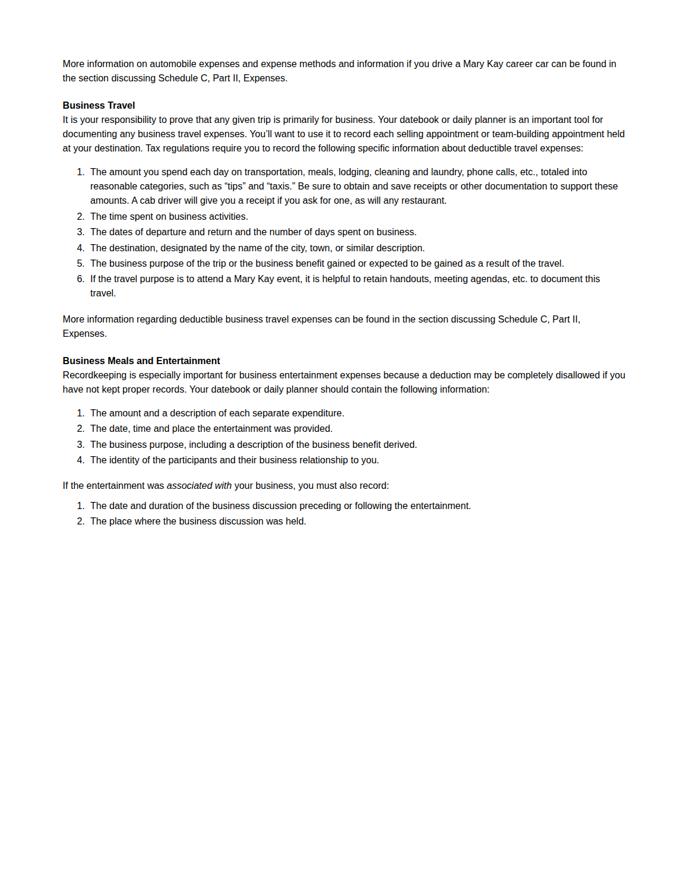More information on automobile expenses and expense methods and information if you drive a Mary Kay career car can be found in the section discussing Schedule C, Part II, Expenses.
Business Travel
It is your responsibility to prove that any given trip is primarily for business. Your datebook or daily planner is an important tool for documenting any business travel expenses. You’ll want to use it to record each selling appointment or team-building appointment held at your destination. Tax regulations require you to record the following specific information about deductible travel expenses:
The amount you spend each day on transportation, meals, lodging, cleaning and laundry, phone calls, etc., totaled into reasonable categories, such as “tips” and “taxis.” Be sure to obtain and save receipts or other documentation to support these amounts. A cab driver will give you a receipt if you ask for one, as will any restaurant.
The time spent on business activities.
The dates of departure and return and the number of days spent on business.
The destination, designated by the name of the city, town, or similar description.
The business purpose of the trip or the business benefit gained or expected to be gained as a result of the travel.
If the travel purpose is to attend a Mary Kay event, it is helpful to retain handouts, meeting agendas, etc. to document this travel.
More information regarding deductible business travel expenses can be found in the section discussing Schedule C, Part II, Expenses.
Business Meals and Entertainment
Recordkeeping is especially important for business entertainment expenses because a deduction may be completely disallowed if you have not kept proper records. Your datebook or daily planner should contain the following information:
The amount and a description of each separate expenditure.
The date, time and place the entertainment was provided.
The business purpose, including a description of the business benefit derived.
The identity of the participants and their business relationship to you.
If the entertainment was associated with your business, you must also record:
The date and duration of the business discussion preceding or following the entertainment.
The place where the business discussion was held.